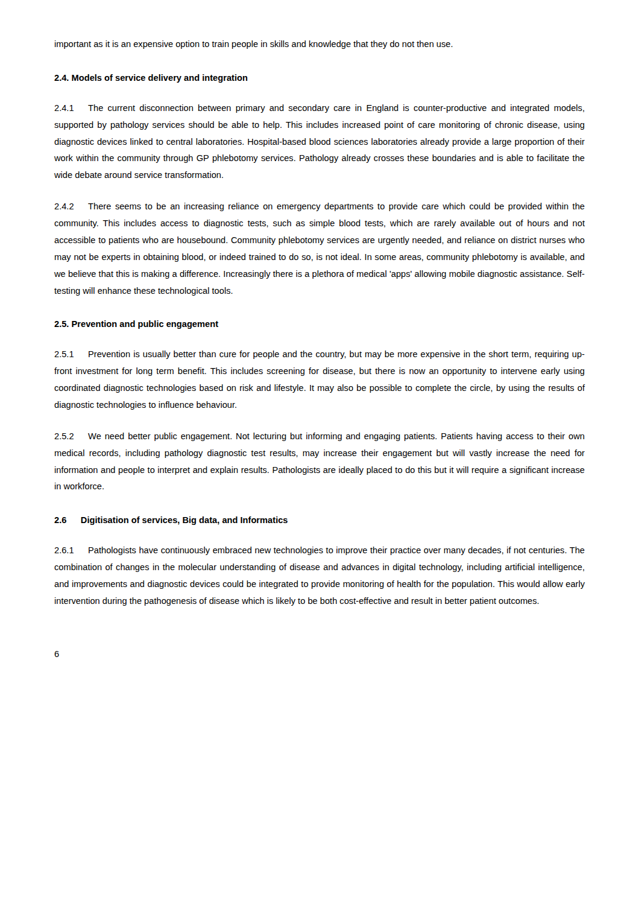important as it is an expensive option to train people in skills and knowledge that they do not then use.
2.4. Models of service delivery and integration
2.4.1 The current disconnection between primary and secondary care in England is counter-productive and integrated models, supported by pathology services should be able to help. This includes increased point of care monitoring of chronic disease, using diagnostic devices linked to central laboratories. Hospital-based blood sciences laboratories already provide a large proportion of their work within the community through GP phlebotomy services. Pathology already crosses these boundaries and is able to facilitate the wide debate around service transformation.
2.4.2 There seems to be an increasing reliance on emergency departments to provide care which could be provided within the community. This includes access to diagnostic tests, such as simple blood tests, which are rarely available out of hours and not accessible to patients who are housebound. Community phlebotomy services are urgently needed, and reliance on district nurses who may not be experts in obtaining blood, or indeed trained to do so, is not ideal. In some areas, community phlebotomy is available, and we believe that this is making a difference. Increasingly there is a plethora of medical 'apps' allowing mobile diagnostic assistance. Self-testing will enhance these technological tools.
2.5. Prevention and public engagement
2.5.1 Prevention is usually better than cure for people and the country, but may be more expensive in the short term, requiring up-front investment for long term benefit. This includes screening for disease, but there is now an opportunity to intervene early using coordinated diagnostic technologies based on risk and lifestyle. It may also be possible to complete the circle, by using the results of diagnostic technologies to influence behaviour.
2.5.2 We need better public engagement. Not lecturing but informing and engaging patients. Patients having access to their own medical records, including pathology diagnostic test results, may increase their engagement but will vastly increase the need for information and people to interpret and explain results. Pathologists are ideally placed to do this but it will require a significant increase in workforce.
2.6 Digitisation of services, Big data, and Informatics
2.6.1 Pathologists have continuously embraced new technologies to improve their practice over many decades, if not centuries. The combination of changes in the molecular understanding of disease and advances in digital technology, including artificial intelligence, and improvements and diagnostic devices could be integrated to provide monitoring of health for the population. This would allow early intervention during the pathogenesis of disease which is likely to be both cost-effective and result in better patient outcomes.
6